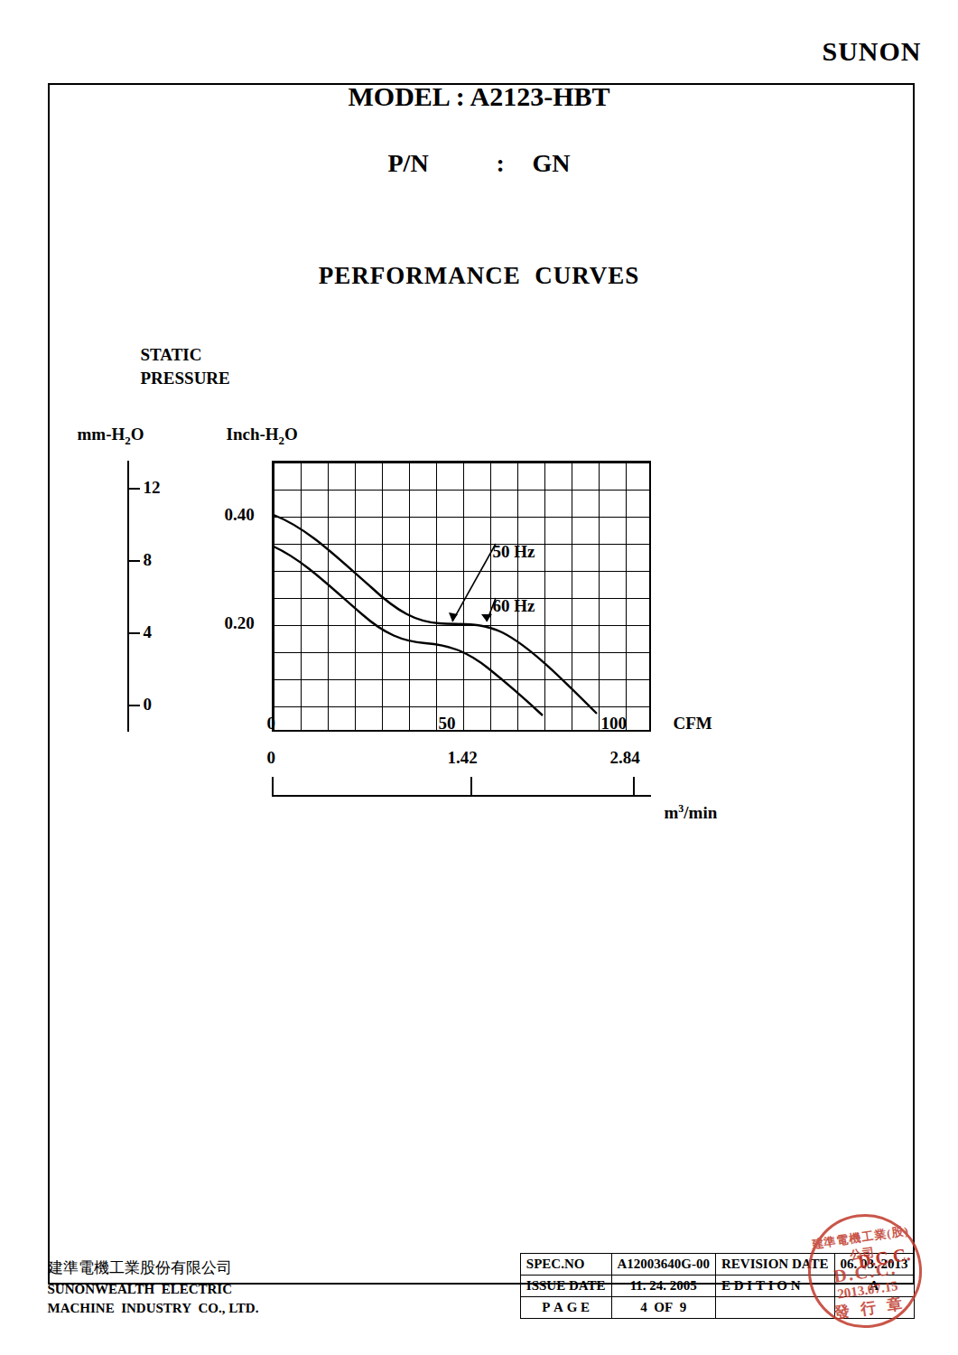SUNON
MODEL : A2123-HBT
P/N: GN
PERFORMANCE CURVES
STATIC
PRESSURE
mm-H2O
Inch-H2O
12
8
4
0
0.40
0.20
50 Hz
60 Hz
0
50
100
CFM
0
1.42
2.84
m3/min
建準電機工業股份有限公司
SUNONWEALTH ELECTRIC
MACHINE INDUSTRY CO., LTD.
| SPEC.NO | A12003640G-00 | REVISION DATE | 06. 03. 2013 |
| ISSUE DATE | 11. 24. 2005 | E D I T I O N | A |
| P A G E | 4 OF 9 | | |
D.C.C.
建準電機工業(股)公司
D.C.C.
2013.07.15
發 行 章